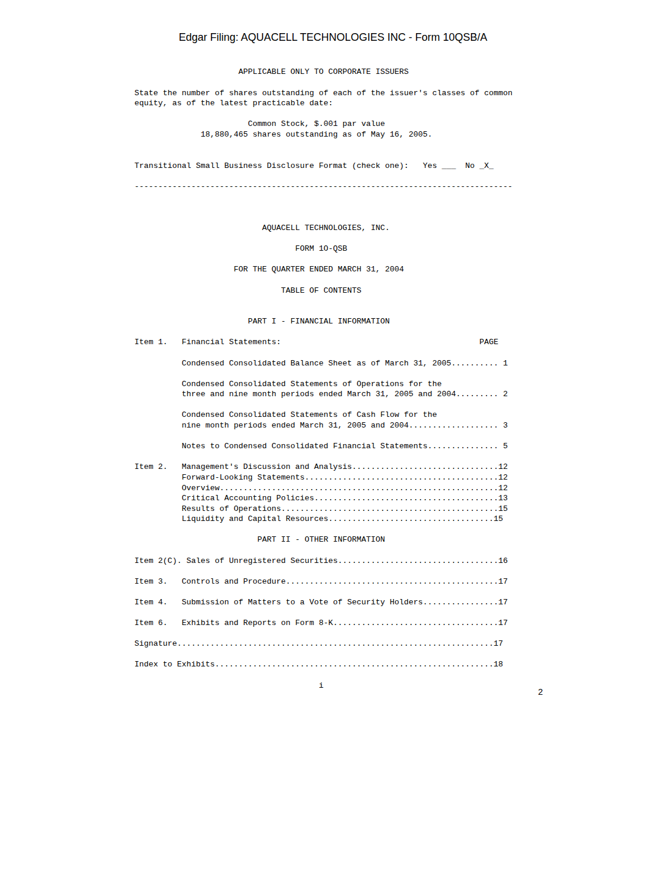Edgar Filing: AQUACELL TECHNOLOGIES INC - Form 10QSB/A
                      APPLICABLE ONLY TO CORPORATE ISSUERS

State the number of shares outstanding of each of the issuer's classes of common
equity, as of the latest practicable date:

                        Common Stock, $.001 par value
              18,880,465 shares outstanding as of May 16, 2005.


Transitional Small Business Disclosure Format (check one):   Yes ___  No _X_

--------------------------------------------------------------------------------



                           AQUACELL TECHNOLOGIES, INC.

                                  FORM 1O-QSB

                     FOR THE QUARTER ENDED MARCH 31, 2004

                               TABLE OF CONTENTS


                        PART I - FINANCIAL INFORMATION

Item 1.   Financial Statements:                                          PAGE

          Condensed Consolidated Balance Sheet as of March 31, 2005.......... 1

          Condensed Consolidated Statements of Operations for the
          three and nine month periods ended March 31, 2005 and 2004......... 2

          Condensed Consolidated Statements of Cash Flow for the
          nine month periods ended March 31, 2005 and 2004................... 3

          Notes to Condensed Consolidated Financial Statements............... 5

Item 2.   Management's Discussion and Analysis...............................12
          Forward-Looking Statements.........................................12
          Overview...........................................................12
          Critical Accounting Policies.......................................13
          Results of Operations..............................................15
          Liquidity and Capital Resources...................................15

                          PART II - OTHER INFORMATION

Item 2(C). Sales of Unregistered Securities..................................16

Item 3.   Controls and Procedure.............................................17

Item 4.   Submission of Matters to a Vote of Security Holders................17

Item 6.   Exhibits and Reports on Form 8-K...................................17

Signature...................................................................17

Index to Exhibits...........................................................18

                                       i
2